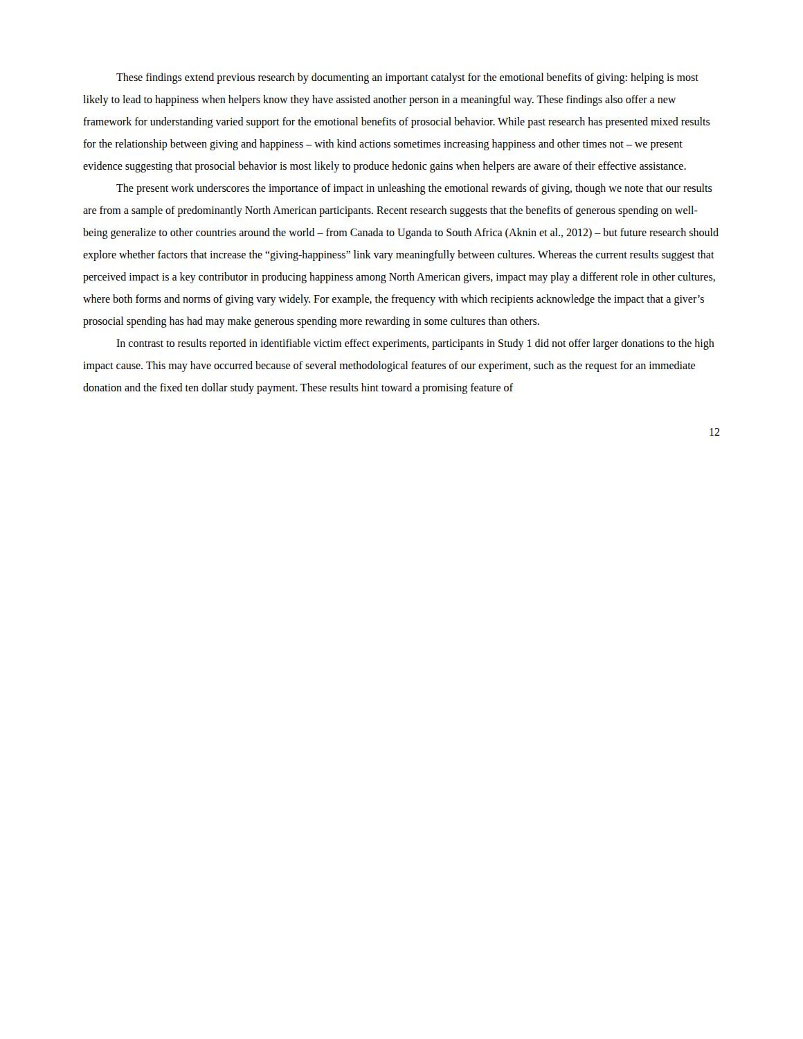These findings extend previous research by documenting an important catalyst for the emotional benefits of giving: helping is most likely to lead to happiness when helpers know they have assisted another person in a meaningful way. These findings also offer a new framework for understanding varied support for the emotional benefits of prosocial behavior. While past research has presented mixed results for the relationship between giving and happiness – with kind actions sometimes increasing happiness and other times not – we present evidence suggesting that prosocial behavior is most likely to produce hedonic gains when helpers are aware of their effective assistance.
The present work underscores the importance of impact in unleashing the emotional rewards of giving, though we note that our results are from a sample of predominantly North American participants. Recent research suggests that the benefits of generous spending on well-being generalize to other countries around the world – from Canada to Uganda to South Africa (Aknin et al., 2012) – but future research should explore whether factors that increase the “giving-happiness” link vary meaningfully between cultures. Whereas the current results suggest that perceived impact is a key contributor in producing happiness among North American givers, impact may play a different role in other cultures, where both forms and norms of giving vary widely. For example, the frequency with which recipients acknowledge the impact that a giver’s prosocial spending has had may make generous spending more rewarding in some cultures than others.
In contrast to results reported in identifiable victim effect experiments, participants in Study 1 did not offer larger donations to the high impact cause. This may have occurred because of several methodological features of our experiment, such as the request for an immediate donation and the fixed ten dollar study payment. These results hint toward a promising feature of
12